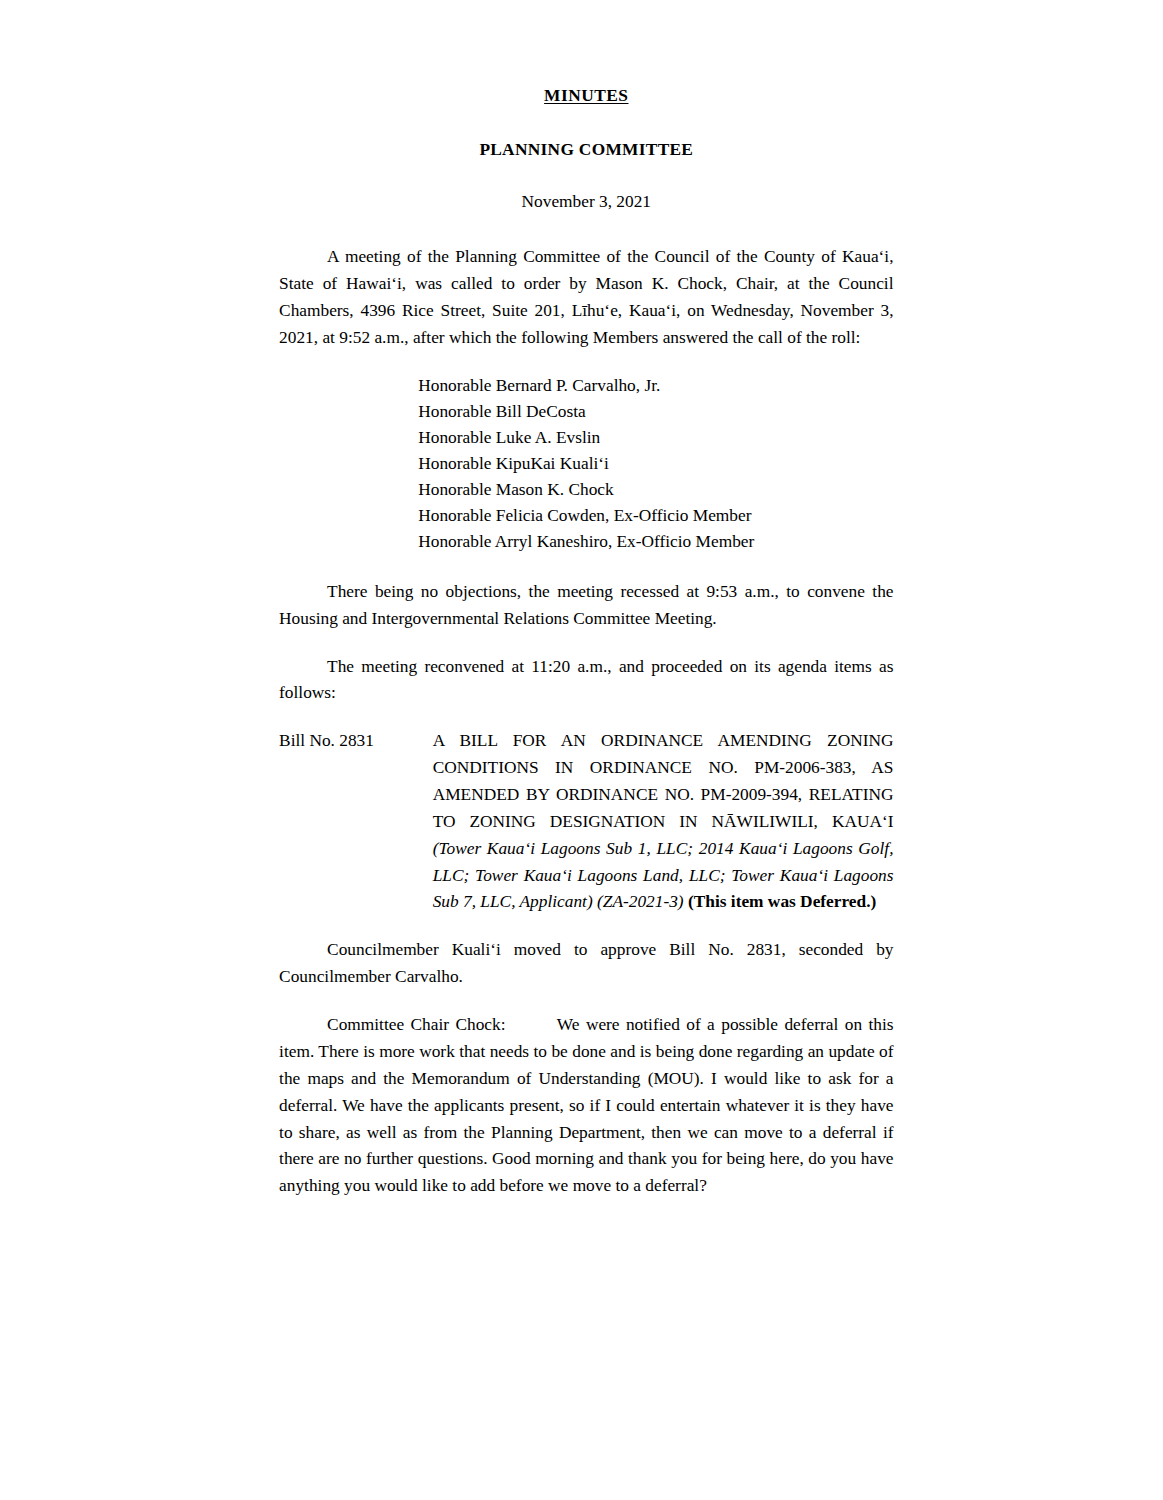MINUTES
PLANNING COMMITTEE
November 3, 2021
A meeting of the Planning Committee of the Council of the County of Kauaʻi, State of Hawaiʻi, was called to order by Mason K. Chock, Chair, at the Council Chambers, 4396 Rice Street, Suite 201, Līhuʻe, Kauaʻi, on Wednesday, November 3, 2021, at 9:52 a.m., after which the following Members answered the call of the roll:
Honorable Bernard P. Carvalho, Jr.
Honorable Bill DeCosta
Honorable Luke A. Evslin
Honorable KipuKai Kualiʻi
Honorable Mason K. Chock
Honorable Felicia Cowden, Ex-Officio Member
Honorable Arryl Kaneshiro, Ex-Officio Member
There being no objections, the meeting recessed at 9:53 a.m., to convene the Housing and Intergovernmental Relations Committee Meeting.
The meeting reconvened at 11:20 a.m., and proceeded on its agenda items as follows:
Bill No. 2831
A BILL FOR AN ORDINANCE AMENDING ZONING CONDITIONS IN ORDINANCE NO. PM-2006-383, AS AMENDED BY ORDINANCE NO. PM-2009-394, RELATING TO ZONING DESIGNATION IN NĀWILIWILI, KAUAʻI (Tower Kauaʻi Lagoons Sub 1, LLC; 2014 Kauaʻi Lagoons Golf, LLC; Tower Kauaʻi Lagoons Land, LLC; Tower Kauaʻi Lagoons Sub 7, LLC, Applicant) (ZA-2021-3) (This item was Deferred.)
Councilmember Kualiʻi moved to approve Bill No. 2831, seconded by Councilmember Carvalho.
Committee Chair Chock: We were notified of a possible deferral on this item. There is more work that needs to be done and is being done regarding an update of the maps and the Memorandum of Understanding (MOU). I would like to ask for a deferral. We have the applicants present, so if I could entertain whatever it is they have to share, as well as from the Planning Department, then we can move to a deferral if there are no further questions. Good morning and thank you for being here, do you have anything you would like to add before we move to a deferral?